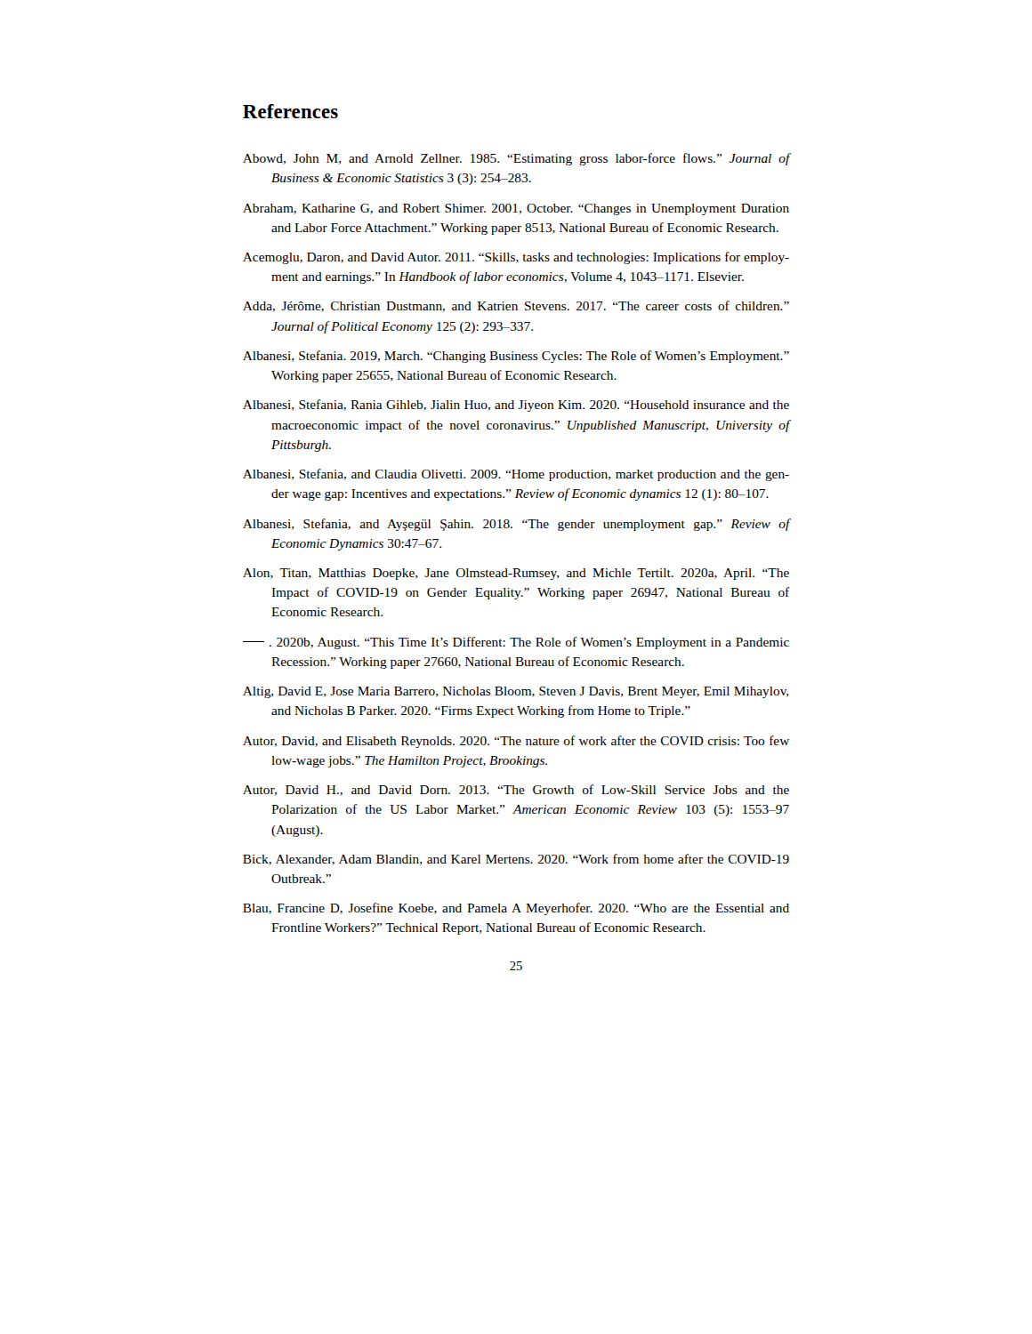References
Abowd, John M, and Arnold Zellner. 1985. “Estimating gross labor-force flows.” Journal of Business & Economic Statistics 3 (3): 254–283.
Abraham, Katharine G, and Robert Shimer. 2001, October. “Changes in Unemployment Duration and Labor Force Attachment.” Working paper 8513, National Bureau of Economic Research.
Acemoglu, Daron, and David Autor. 2011. “Skills, tasks and technologies: Implications for employment and earnings.” In Handbook of labor economics, Volume 4, 1043–1171. Elsevier.
Adda, Jérôme, Christian Dustmann, and Katrien Stevens. 2017. “The career costs of children.” Journal of Political Economy 125 (2): 293–337.
Albanesi, Stefania. 2019, March. “Changing Business Cycles: The Role of Women’s Employment.” Working paper 25655, National Bureau of Economic Research.
Albanesi, Stefania, Rania Gihleb, Jialin Huo, and Jiyeon Kim. 2020. “Household insurance and the macroeconomic impact of the novel coronavirus.” Unpublished Manuscript, University of Pittsburgh.
Albanesi, Stefania, and Claudia Olivetti. 2009. “Home production, market production and the gender wage gap: Incentives and expectations.” Review of Economic dynamics 12 (1): 80–107.
Albanesi, Stefania, and Ayşegül Şahin. 2018. “The gender unemployment gap.” Review of Economic Dynamics 30:47–67.
Alon, Titan, Matthias Doepke, Jane Olmstead-Rumsey, and Michle Tertilt. 2020a, April. “The Impact of COVID-19 on Gender Equality.” Working paper 26947, National Bureau of Economic Research.
. 2020b, August. “This Time It’s Different: The Role of Women’s Employment in a Pandemic Recession.” Working paper 27660, National Bureau of Economic Research.
Altig, David E, Jose Maria Barrero, Nicholas Bloom, Steven J Davis, Brent Meyer, Emil Mihaylov, and Nicholas B Parker. 2020. “Firms Expect Working from Home to Triple.”
Autor, David, and Elisabeth Reynolds. 2020. “The nature of work after the COVID crisis: Too few low-wage jobs.” The Hamilton Project, Brookings.
Autor, David H., and David Dorn. 2013. “The Growth of Low-Skill Service Jobs and the Polarization of the US Labor Market.” American Economic Review 103 (5): 1553–97 (August).
Bick, Alexander, Adam Blandin, and Karel Mertens. 2020. “Work from home after the COVID-19 Outbreak.”
Blau, Francine D, Josefine Koebe, and Pamela A Meyerhofer. 2020. “Who are the Essential and Frontline Workers?” Technical Report, National Bureau of Economic Research.
25